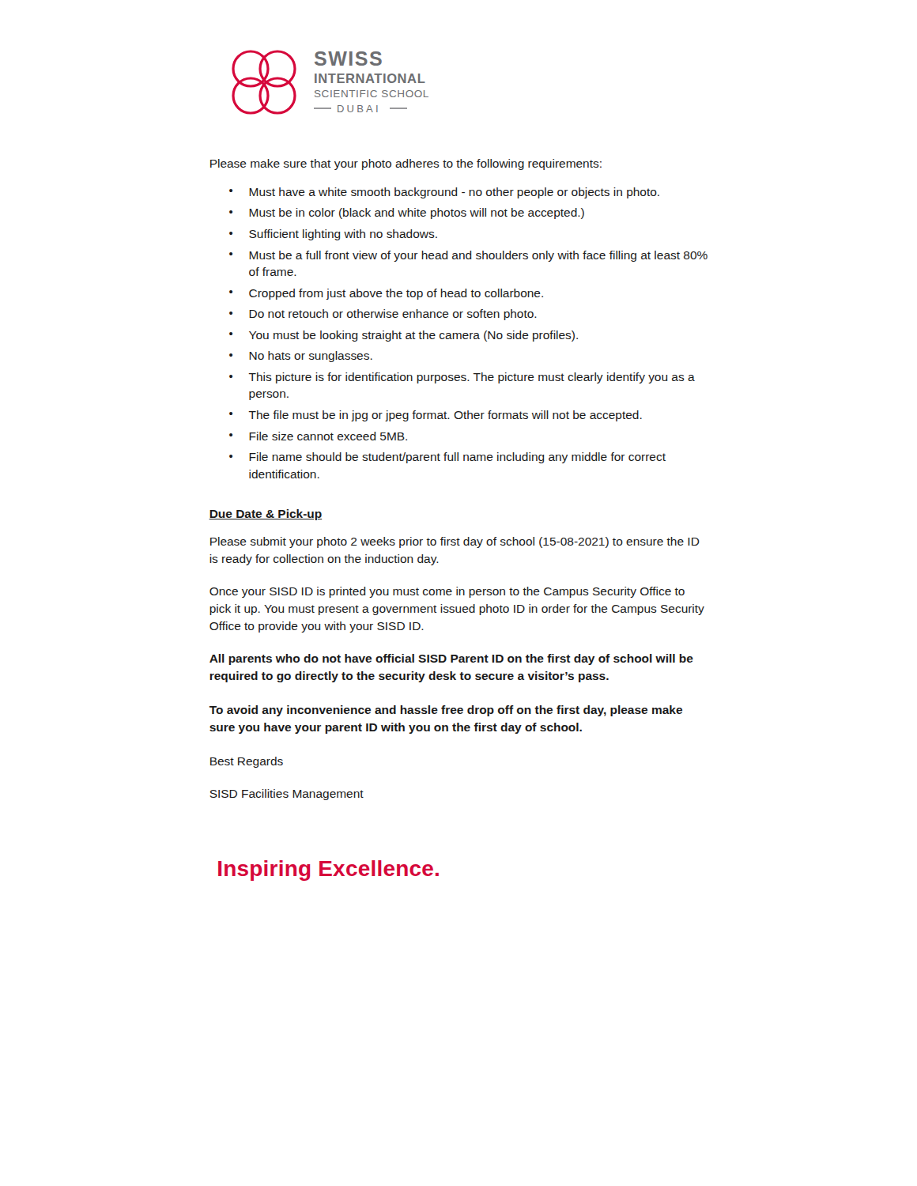SWISS INTERNATIONAL SCIENTIFIC SCHOOL DUBAI
Please make sure that your photo adheres to the following requirements:
Must have a white smooth background - no other people or objects in photo.
Must be in color (black and white photos will not be accepted.)
Sufficient lighting with no shadows.
Must be a full front view of your head and shoulders only with face filling at least 80% of frame.
Cropped from just above the top of head to collarbone.
Do not retouch or otherwise enhance or soften photo.
You must be looking straight at the camera (No side profiles).
No hats or sunglasses.
This picture is for identification purposes. The picture must clearly identify you as a person.
The file must be in jpg or jpeg format. Other formats will not be accepted.
File size cannot exceed 5MB.
File name should be student/parent full name including any middle for correct identification.
Due Date & Pick-up
Please submit your photo 2 weeks prior to first day of school (15-08-2021) to ensure the ID is ready for collection on the induction day.
Once your SISD ID is printed you must come in person to the Campus Security Office to pick it up. You must present a government issued photo ID in order for the Campus Security Office to provide you with your SISD ID.
All parents who do not have official SISD Parent ID on the first day of school will be required to go directly to the security desk to secure a visitor’s pass.
To avoid any inconvenience and hassle free drop off on the first day, please make sure you have your parent ID with you on the first day of school.
Best Regards
SISD Facilities Management
Inspiring Excellence.